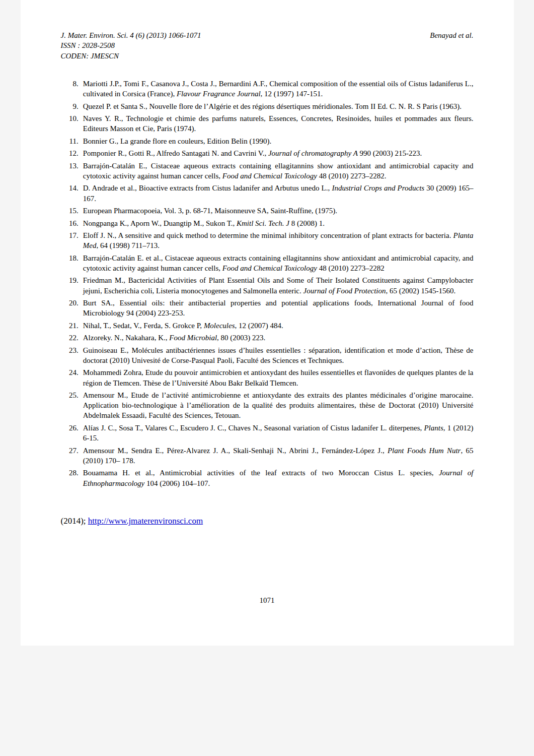J. Mater. Environ. Sci. 4 (6) (2013) 1066-1071 Benayad et al. ISSN : 2028-2508 CODEN: JMESCN
Mariotti J.P., Tomi F., Casanova J., Costa J., Bernardini A.F., Chemical composition of the essential oils of Cistus ladaniferus L., cultivated in Corsica (France), Flavour Fragrance Journal, 12 (1997) 147-151.
Quezel P. et Santa S., Nouvelle flore de l’Algérie et des régions désertiques méridionales. Tom II Ed. C. N. R. S Paris (1963).
Naves Y. R., Technologie et chimie des parfums naturels, Essences, Concretes, Resinoides, huiles et pommades aux fleurs. Editeurs Masson et Cie, Paris (1974).
Bonnier G., La grande flore en couleurs, Edition Belin (1990).
Pomponier R., Gotti R., Alfredo Santagati N. and Cavrini V., Journal of chromatography A 990 (2003) 215-223.
Barrajón-Catalán E., Cistaceae aqueous extracts containing ellagitannins show antioxidant and antimicrobial capacity and cytotoxic activity against human cancer cells, Food and Chemical Toxicology 48 (2010) 2273–2282.
D. Andrade et al., Bioactive extracts from Cistus ladanifer and Arbutus unedo L., Industrial Crops and Products 30 (2009) 165–167.
European Pharmacopoeia, Vol. 3, p. 68-71, Maisonneuve SA, Saint-Ruffine, (1975).
Nongpanga K., Aporn W., Duangtip M., Sukon T., Kmitl Sci. Tech. J 8 (2008) 1.
Eloff J. N., A sensitive and quick method to determine the minimal inhibitory concentration of plant extracts for bacteria. Planta Med, 64 (1998) 711–713.
Barrajón-Catalán E. et al., Cistaceae aqueous extracts containing ellagitannins show antioxidant and antimicrobial capacity, and cytotoxic activity against human cancer cells, Food and Chemical Toxicology 48 (2010) 2273–2282
Friedman M., Bactericidal Activities of Plant Essential Oils and Some of Their Isolated Constituents against Campylobacter jejuni, Escherichia coli, Listeria monocytogenes and Salmonella enteric. Journal of Food Protection, 65 (2002) 1545-1560.
Burt SA., Essential oils: their antibacterial properties and potential applications foods, International Journal of food Microbiology 94 (2004) 223-253.
Nihal, T., Sedat, V., Ferda, S. Grokce P, Molecules, 12 (2007) 484.
Alzoreky. N., Nakahara, K., Food Microbial, 80 (2003) 223.
Guinoiseau E., Molécules antibactériennes issues d’huiles essentielles : séparation, identification et mode d’action, Thèse de doctorat (2010) Univesité de Corse-Pasqual Paoli, Faculté des Sciences et Techniques.
Mohammedi Zohra, Etude du pouvoir antimicrobien et antioxydant des huiles essentielles et flavonïdes de quelques plantes de la région de Tlemcen. Thèse de l’Université Abou Bakr Belkaïd Tlemcen.
Amensour M., Etude de l’activité antimicrobienne et antioxydante des extraits des plantes médicinales d’origine marocaine. Application bio-technologique à l’amélioration de la qualité des produits alimentaires, thèse de Doctorat (2010) Université Abdelmalek Essaadi, Faculté des Sciences, Tetouan.
Alías J. C., Sosa T., Valares C., Escudero J. C., Chaves N., Seasonal variation of Cistus ladanifer L. diterpenes, Plants, 1 (2012) 6-15.
Amensour M., Sendra E., Pérez-Alvarez J. A., Skali-Senhaji N., Abrini J., Fernández-López J., Plant Foods Hum Nutr, 65 (2010) 170– 178.
Bouamama H. et al., Antimicrobial activities of the leaf extracts of two Moroccan Cistus L. species, Journal of Ethnopharmacology 104 (2006) 104–107.
(2014); http://www.jmaterenvironsci.com
1071